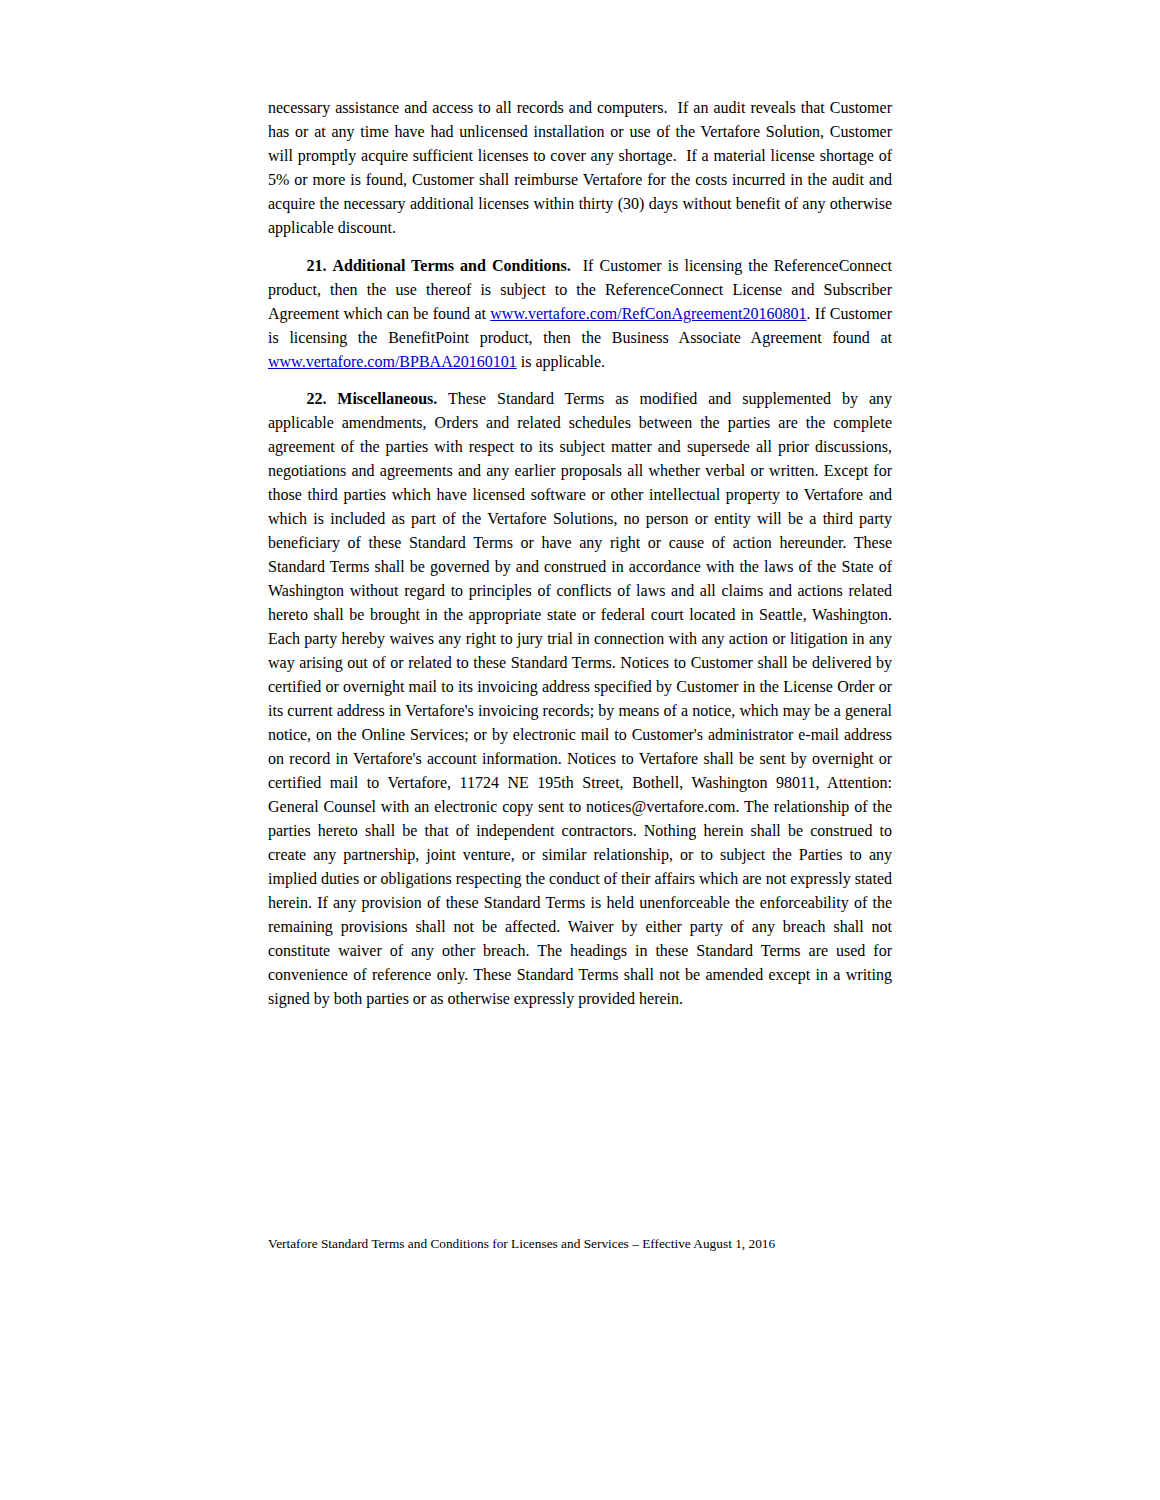necessary assistance and access to all records and computers. If an audit reveals that Customer has or at any time have had unlicensed installation or use of the Vertafore Solution, Customer will promptly acquire sufficient licenses to cover any shortage. If a material license shortage of 5% or more is found, Customer shall reimburse Vertafore for the costs incurred in the audit and acquire the necessary additional licenses within thirty (30) days without benefit of any otherwise applicable discount.
21. Additional Terms and Conditions. If Customer is licensing the ReferenceConnect product, then the use thereof is subject to the ReferenceConnect License and Subscriber Agreement which can be found at www.vertafore.com/RefConAgreement20160801. If Customer is licensing the BenefitPoint product, then the Business Associate Agreement found at www.vertafore.com/BPBAA20160101 is applicable.
22. Miscellaneous. These Standard Terms as modified and supplemented by any applicable amendments, Orders and related schedules between the parties are the complete agreement of the parties with respect to its subject matter and supersede all prior discussions, negotiations and agreements and any earlier proposals all whether verbal or written. Except for those third parties which have licensed software or other intellectual property to Vertafore and which is included as part of the Vertafore Solutions, no person or entity will be a third party beneficiary of these Standard Terms or have any right or cause of action hereunder. These Standard Terms shall be governed by and construed in accordance with the laws of the State of Washington without regard to principles of conflicts of laws and all claims and actions related hereto shall be brought in the appropriate state or federal court located in Seattle, Washington. Each party hereby waives any right to jury trial in connection with any action or litigation in any way arising out of or related to these Standard Terms. Notices to Customer shall be delivered by certified or overnight mail to its invoicing address specified by Customer in the License Order or its current address in Vertafore's invoicing records; by means of a notice, which may be a general notice, on the Online Services; or by electronic mail to Customer's administrator e-mail address on record in Vertafore's account information. Notices to Vertafore shall be sent by overnight or certified mail to Vertafore, 11724 NE 195th Street, Bothell, Washington 98011, Attention: General Counsel with an electronic copy sent to notices@vertafore.com. The relationship of the parties hereto shall be that of independent contractors. Nothing herein shall be construed to create any partnership, joint venture, or similar relationship, or to subject the Parties to any implied duties or obligations respecting the conduct of their affairs which are not expressly stated herein. If any provision of these Standard Terms is held unenforceable the enforceability of the remaining provisions shall not be affected. Waiver by either party of any breach shall not constitute waiver of any other breach. The headings in these Standard Terms are used for convenience of reference only. These Standard Terms shall not be amended except in a writing signed by both parties or as otherwise expressly provided herein.
Vertafore Standard Terms and Conditions for Licenses and Services – Effective August 1, 2016